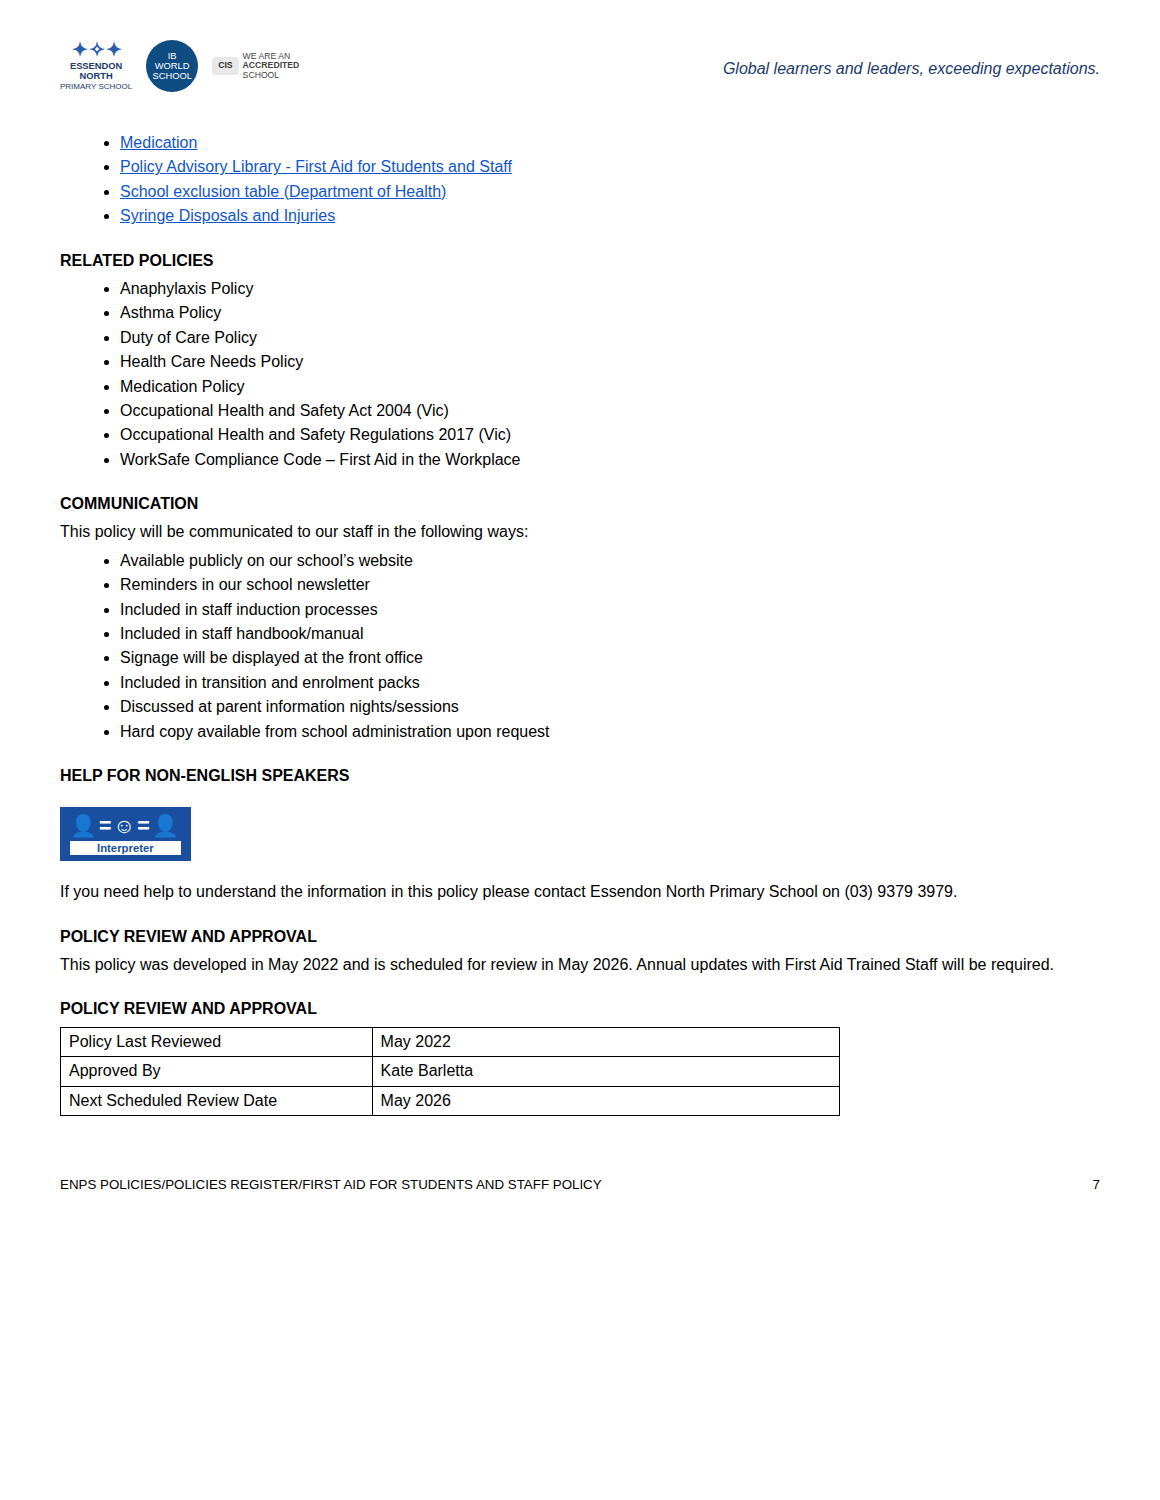✦ ✧ ✦
ESSENDON
NORTH
PRIMARY SCHOOL
IB
WORLD
SCHOOL
CIS WE ARE AN
ACCREDITED
SCHOOL
Global learners and leaders, exceeding expectations.
Medication
Policy Advisory Library - First Aid for Students and Staff
School exclusion table (Department of Health)
Syringe Disposals and Injuries
RELATED POLICIES
Anaphylaxis Policy
Asthma Policy
Duty of Care Policy
Health Care Needs Policy
Medication Policy
Occupational Health and Safety Act 2004 (Vic)
Occupational Health and Safety Regulations 2017 (Vic)
WorkSafe Compliance Code – First Aid in the Workplace
COMMUNICATION
This policy will be communicated to our staff in the following ways:
Available publicly on our school’s website
Reminders in our school newsletter
Included in staff induction processes
Included in staff handbook/manual
Signage will be displayed at the front office
Included in transition and enrolment packs
Discussed at parent information nights/sessions
Hard copy available from school administration upon request
HELP FOR NON-ENGLISH SPEAKERS
👤=☺=👤 Interpreter
If you need help to understand the information in this policy please contact Essendon North Primary School on (03) 9379 3979.
POLICY REVIEW AND APPROVAL
This policy was developed in May 2022 and is scheduled for review in May 2026. Annual updates with First Aid Trained Staff will be required.
POLICY REVIEW AND APPROVAL
| Policy Last Reviewed | May 2022 |
| Approved By | Kate Barletta |
| Next Scheduled Review Date | May 2026 |
ENPS POLICIES/POLICIES REGISTER/FIRST AID FOR STUDENTS AND STAFF POLICY 7